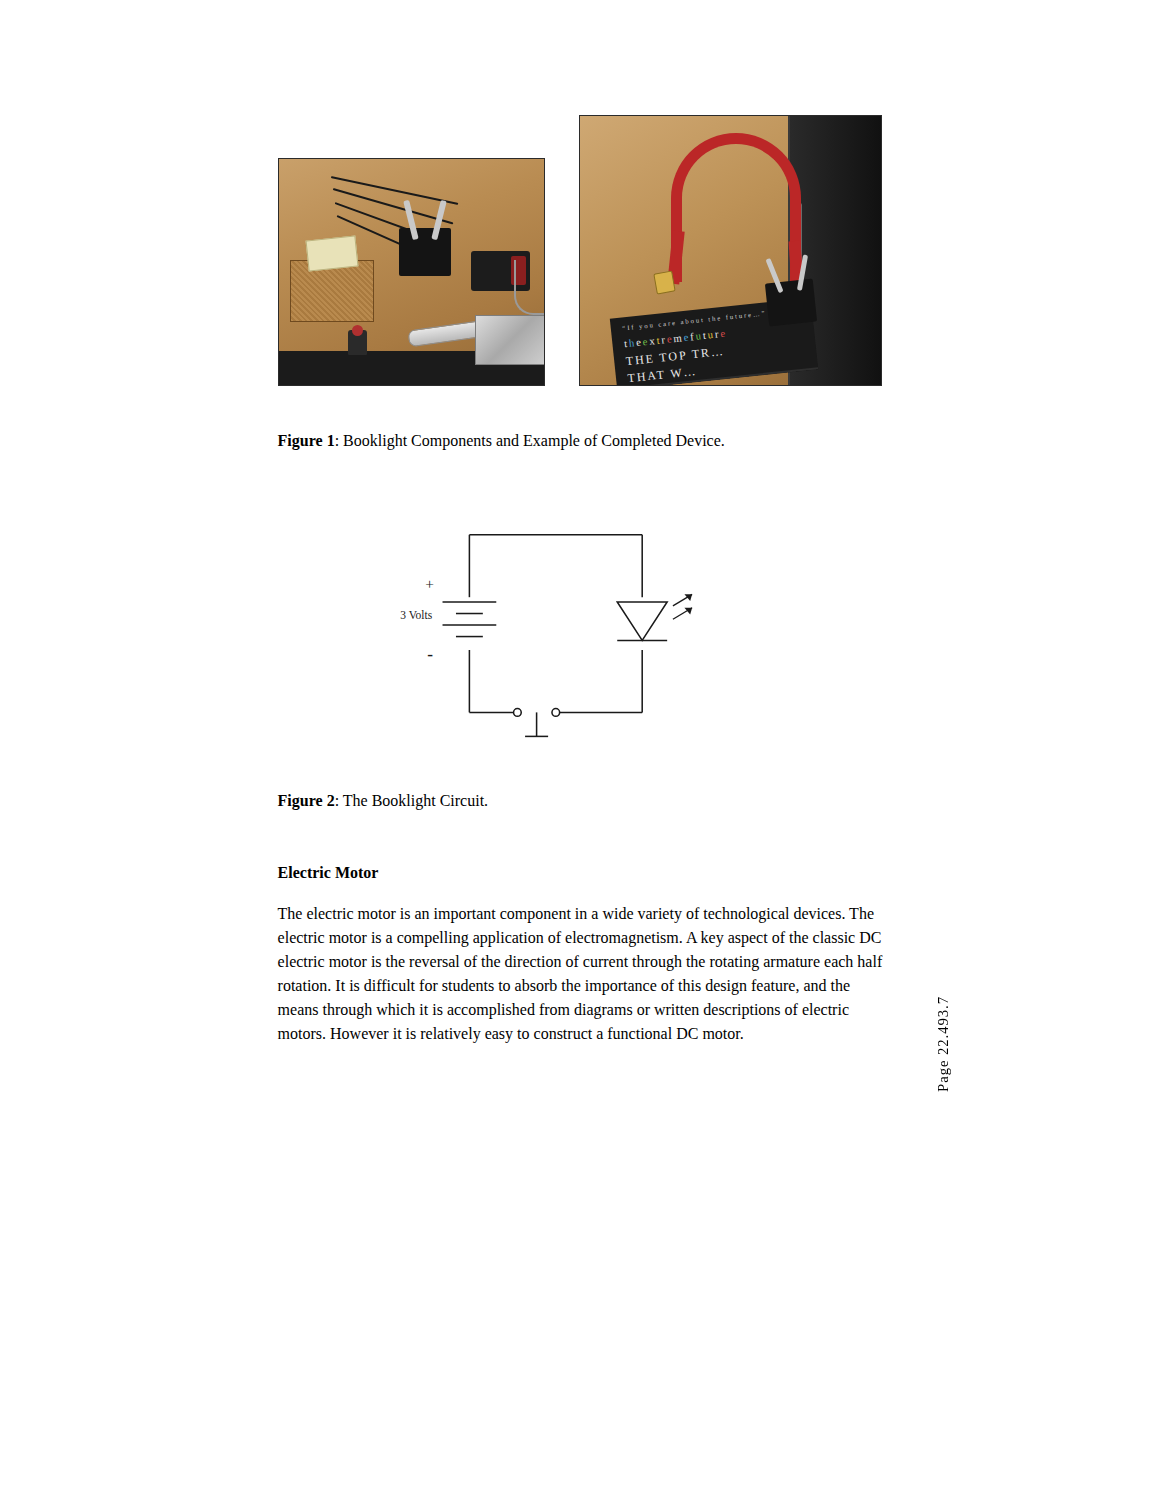“If you care about the future…”
theextremefuture
THE TOP TR…
THAT W…
Figure 1: Booklight Components and Example of Completed Device.
+ - 3 Volts
Figure 2: The Booklight Circuit.
Electric Motor
The electric motor is an important component in a wide variety of technological devices. The electric motor is a compelling application of electromagnetism. A key aspect of the classic DC electric motor is the reversal of the direction of current through the rotating armature each half rotation. It is difficult for students to absorb the importance of this design feature, and the means through which it is accomplished from diagrams or written descriptions of electric motors. However it is relatively easy to construct a functional DC motor.
Page 22.493.7